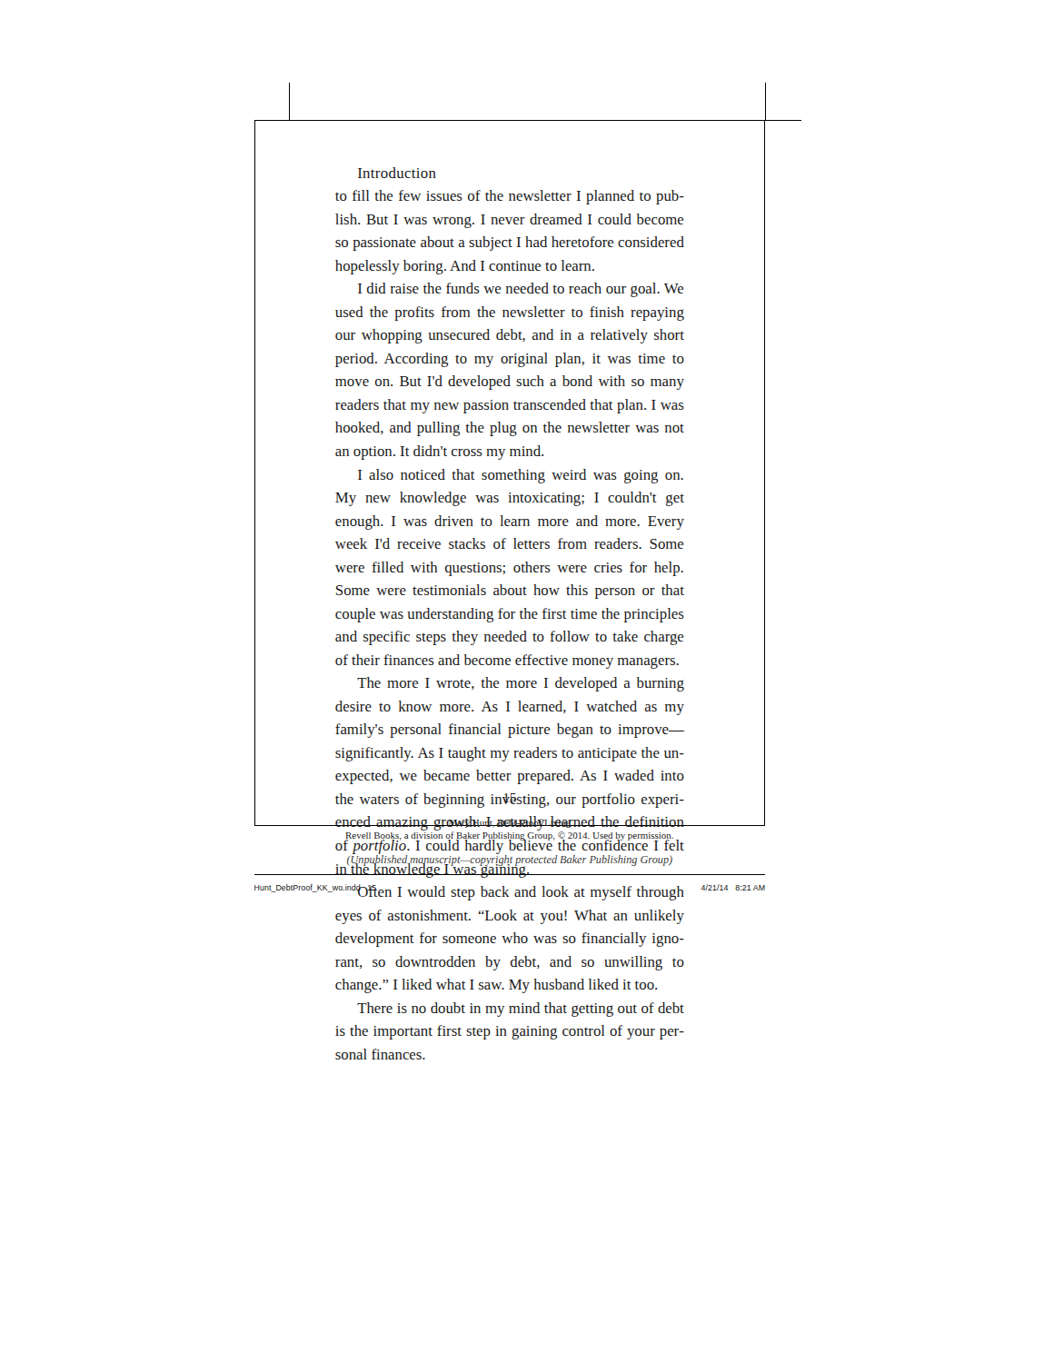Introduction
to fill the few issues of the newsletter I planned to publish. But I was wrong. I never dreamed I could become so passionate about a subject I had heretofore considered hopelessly boring. And I continue to learn.
I did raise the funds we needed to reach our goal. We used the profits from the newsletter to finish repaying our whopping unsecured debt, and in a relatively short period. According to my original plan, it was time to move on. But I'd developed such a bond with so many readers that my new passion transcended that plan. I was hooked, and pulling the plug on the newsletter was not an option. It didn't cross my mind.
I also noticed that something weird was going on. My new knowledge was intoxicating; I couldn't get enough. I was driven to learn more and more. Every week I'd receive stacks of letters from readers. Some were filled with questions; others were cries for help. Some were testimonials about how this person or that couple was understanding for the first time the principles and specific steps they needed to follow to take charge of their finances and become effective money managers.
The more I wrote, the more I developed a burning desire to know more. As I learned, I watched as my family's personal financial picture began to improve—significantly. As I taught my readers to anticipate the unexpected, we became better prepared. As I waded into the waters of beginning investing, our portfolio experienced amazing growth. I actually learned the definition of portfolio. I could hardly believe the confidence I felt in the knowledge I was gaining.
Often I would step back and look at myself through eyes of astonishment. “Look at you! What an unlikely development for someone who was so financially ignorant, so downtrodden by debt, and so unwilling to change.” I liked what I saw. My husband liked it too.
There is no doubt in my mind that getting out of debt is the important first step in gaining control of your personal finances.
15
Mary Hunt, Debt-Proof Living
Revell Books, a division of Baker Publishing Group, © 2014. Used by permission.
(Unpublished manuscript—copyright protected Baker Publishing Group)
Hunt_DebtProof_KK_wo.indd 15 4/21/14 8:21 AM